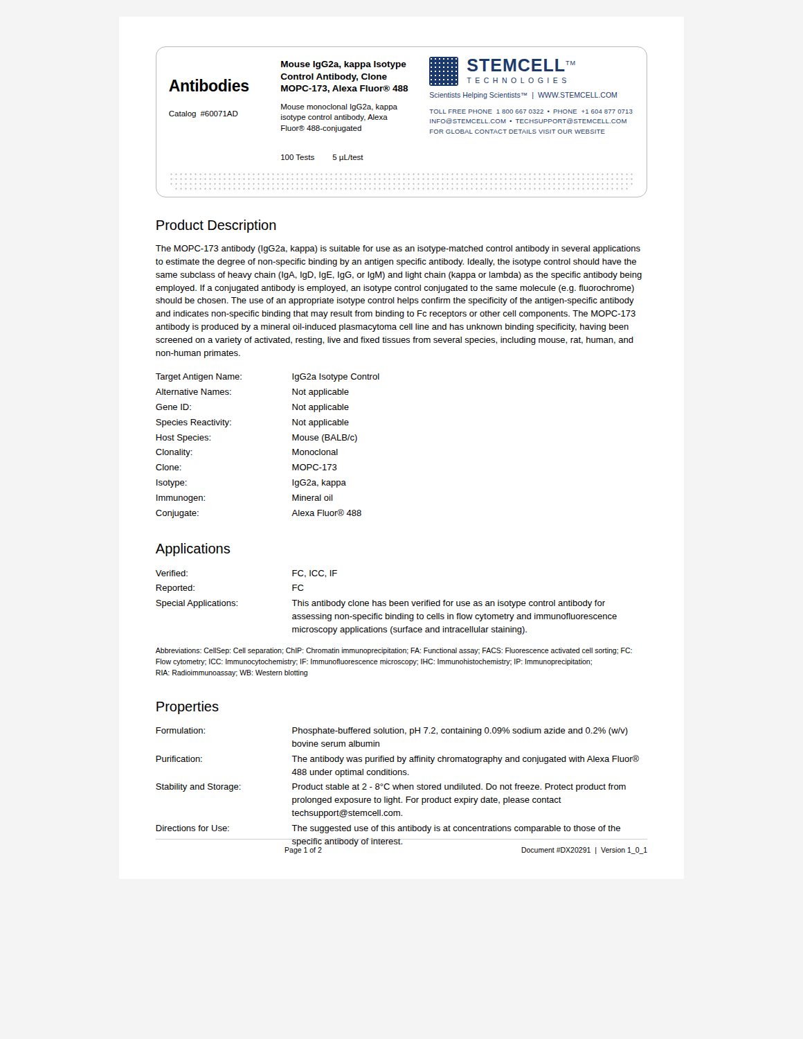Antibodies
Catalog#60071AD
Mouse IgG2a, kappa Isotype
Control Antibody, Clone
MOPC-173, Alexa Fluor® 488
Mouse monoclonal IgG2a, kappa
isotype control antibody, Alexa
Fluor® 488-conjugated
100 Tests 5 µL/test
STEMCELLTM
TECHNOLOGIES
Scientists Helping Scientists™|WWW.STEMCELL.COM
TOLL FREE PHONE 1 800 667 0322•PHONE +1 604 877 0713
INFO@STEMCELL.COM•TECHSUPPORT@STEMCELL.COM
FOR GLOBAL CONTACT DETAILS VISIT OUR WEBSITE
Product Description
The MOPC-173 antibody (IgG2a, kappa) is suitable for use as an isotype-matched control antibody in several applications to estimate the degree of non-specific binding by an antigen specific antibody. Ideally, the isotype control should have the same subclass of heavy chain (IgA, IgD, IgE, IgG, or IgM) and light chain (kappa or lambda) as the specific antibody being employed. If a conjugated antibody is employed, an isotype control conjugated to the same molecule (e.g. fluorochrome) should be chosen. The use of an appropriate isotype control helps confirm the specificity of the antigen-specific antibody and indicates non-specific binding that may result from binding to Fc receptors or other cell components. The MOPC-173 antibody is produced by a mineral oil-induced plasmacytoma cell line and has unknown binding specificity, having been screened on a variety of activated, resting, live and fixed tissues from several species, including mouse, rat, human, and non-human primates.
| Target Antigen Name: | IgG2a Isotype Control |
| Alternative Names: | Not applicable |
| Gene ID: | Not applicable |
| Species Reactivity: | Not applicable |
| Host Species: | Mouse (BALB/c) |
| Clonality: | Monoclonal |
| Clone: | MOPC-173 |
| Isotype: | IgG2a, kappa |
| Immunogen: | Mineral oil |
| Conjugate: | Alexa Fluor® 488 |
Applications
| Verified: | FC, ICC, IF |
| Reported: | FC |
| Special Applications: | This antibody clone has been verified for use as an isotype control antibody for assessing non-specific binding to cells in flow cytometry and immunofluorescence microscopy applications (surface and intracellular staining). |
Abbreviations: CellSep: Cell separation; ChIP: Chromatin immunoprecipitation; FA: Functional assay; FACS: Fluorescence activated cell sorting; FC: Flow cytometry; ICC: Immunocytochemistry; IF: Immunofluorescence microscopy; IHC: Immunohistochemistry; IP: Immunoprecipitation;
RIA: Radioimmunoassay; WB: Western blotting
Properties
| Formulation: | Phosphate-buffered solution, pH 7.2, containing 0.09% sodium azide and 0.2% (w/v) bovine serum albumin |
| Purification: | The antibody was purified by affinity chromatography and conjugated with Alexa Fluor® 488 under optimal conditions. |
| Stability and Storage: | Product stable at 2 - 8°C when stored undiluted. Do not freeze. Protect product from prolonged exposure to light. For product expiry date, please contact techsupport@stemcell.com. |
| Directions for Use: | The suggested use of this antibody is at concentrations comparable to those of the specific antibody of interest. |
Page 1 of 2
Document #DX20291|Version 1_0_1